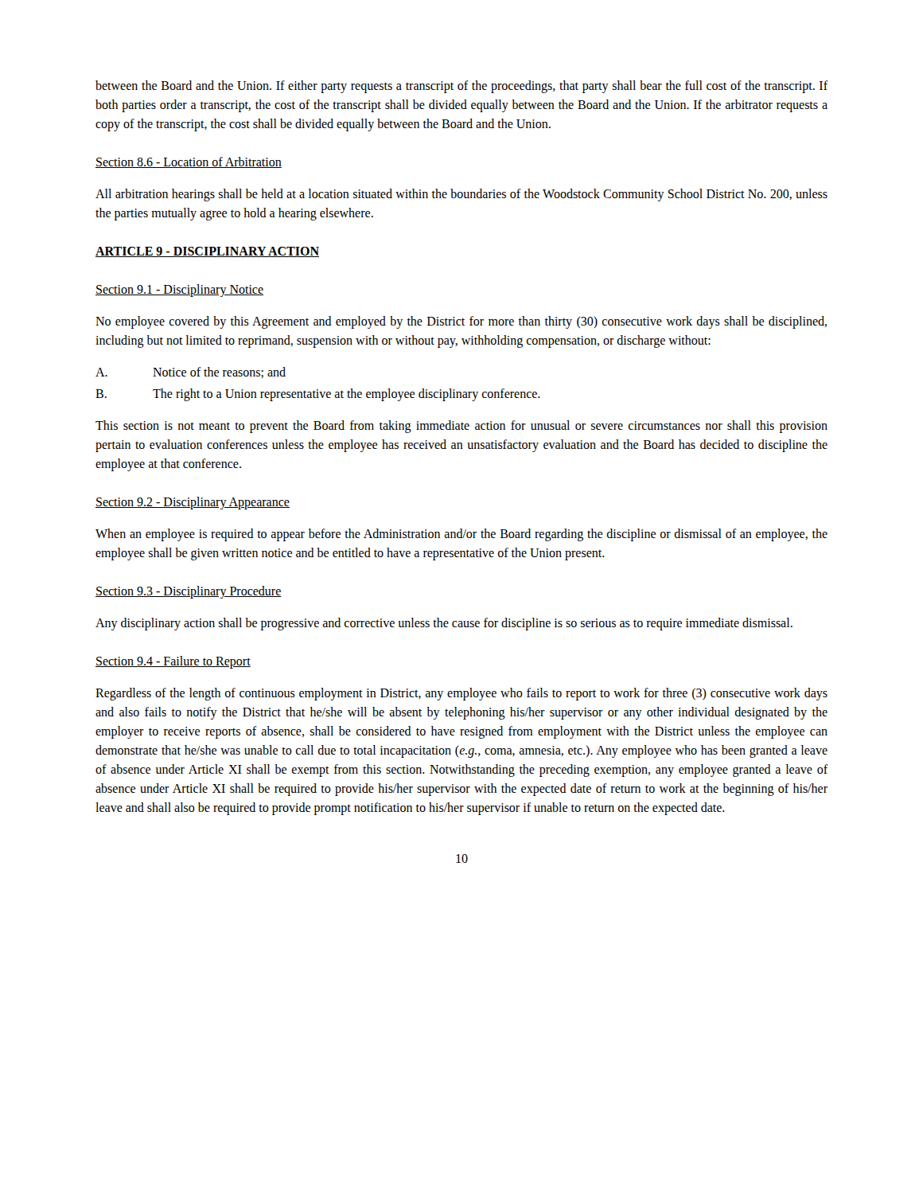between the Board and the Union. If either party requests a transcript of the proceedings, that party shall bear the full cost of the transcript. If both parties order a transcript, the cost of the transcript shall be divided equally between the Board and the Union. If the arbitrator requests a copy of the transcript, the cost shall be divided equally between the Board and the Union.
Section 8.6 - Location of Arbitration
All arbitration hearings shall be held at a location situated within the boundaries of the Woodstock Community School District No. 200, unless the parties mutually agree to hold a hearing elsewhere.
ARTICLE 9 - DISCIPLINARY ACTION
Section 9.1 - Disciplinary Notice
No employee covered by this Agreement and employed by the District for more than thirty (30) consecutive work days shall be disciplined, including but not limited to reprimand, suspension with or without pay, withholding compensation, or discharge without:
A. Notice of the reasons; and
B. The right to a Union representative at the employee disciplinary conference.
This section is not meant to prevent the Board from taking immediate action for unusual or severe circumstances nor shall this provision pertain to evaluation conferences unless the employee has received an unsatisfactory evaluation and the Board has decided to discipline the employee at that conference.
Section 9.2 - Disciplinary Appearance
When an employee is required to appear before the Administration and/or the Board regarding the discipline or dismissal of an employee, the employee shall be given written notice and be entitled to have a representative of the Union present.
Section 9.3 - Disciplinary Procedure
Any disciplinary action shall be progressive and corrective unless the cause for discipline is so serious as to require immediate dismissal.
Section 9.4 - Failure to Report
Regardless of the length of continuous employment in District, any employee who fails to report to work for three (3) consecutive work days and also fails to notify the District that he/she will be absent by telephoning his/her supervisor or any other individual designated by the employer to receive reports of absence, shall be considered to have resigned from employment with the District unless the employee can demonstrate that he/she was unable to call due to total incapacitation (e.g., coma, amnesia, etc.). Any employee who has been granted a leave of absence under Article XI shall be exempt from this section. Notwithstanding the preceding exemption, any employee granted a leave of absence under Article XI shall be required to provide his/her supervisor with the expected date of return to work at the beginning of his/her leave and shall also be required to provide prompt notification to his/her supervisor if unable to return on the expected date.
10